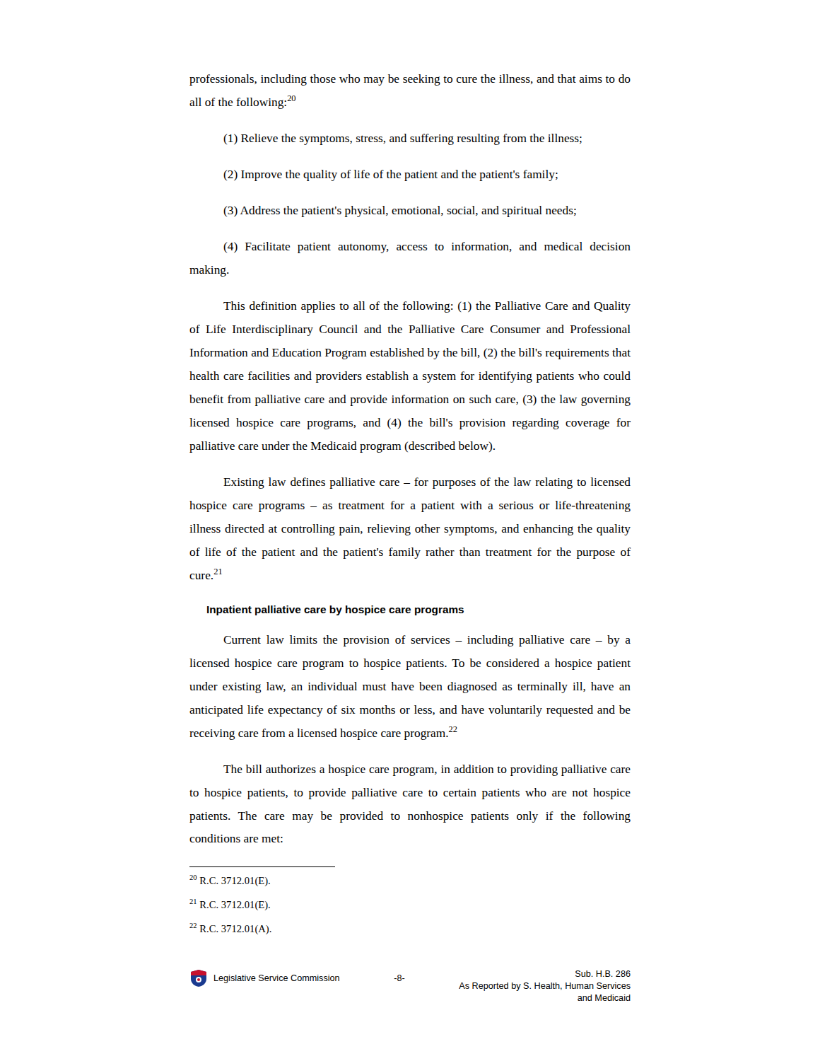professionals, including those who may be seeking to cure the illness, and that aims to do all of the following:20
(1) Relieve the symptoms, stress, and suffering resulting from the illness;
(2) Improve the quality of life of the patient and the patient's family;
(3) Address the patient's physical, emotional, social, and spiritual needs;
(4) Facilitate patient autonomy, access to information, and medical decision making.
This definition applies to all of the following: (1) the Palliative Care and Quality of Life Interdisciplinary Council and the Palliative Care Consumer and Professional Information and Education Program established by the bill, (2) the bill's requirements that health care facilities and providers establish a system for identifying patients who could benefit from palliative care and provide information on such care, (3) the law governing licensed hospice care programs, and (4) the bill's provision regarding coverage for palliative care under the Medicaid program (described below).
Existing law defines palliative care – for purposes of the law relating to licensed hospice care programs – as treatment for a patient with a serious or life-threatening illness directed at controlling pain, relieving other symptoms, and enhancing the quality of life of the patient and the patient's family rather than treatment for the purpose of cure.21
Inpatient palliative care by hospice care programs
Current law limits the provision of services – including palliative care – by a licensed hospice care program to hospice patients. To be considered a hospice patient under existing law, an individual must have been diagnosed as terminally ill, have an anticipated life expectancy of six months or less, and have voluntarily requested and be receiving care from a licensed hospice care program.22
The bill authorizes a hospice care program, in addition to providing palliative care to hospice patients, to provide palliative care to certain patients who are not hospice patients. The care may be provided to nonhospice patients only if the following conditions are met:
20 R.C. 3712.01(E).
21 R.C. 3712.01(E).
22 R.C. 3712.01(A).
Legislative Service Commission
-8-
Sub. H.B. 286
As Reported by S. Health, Human Services
and Medicaid